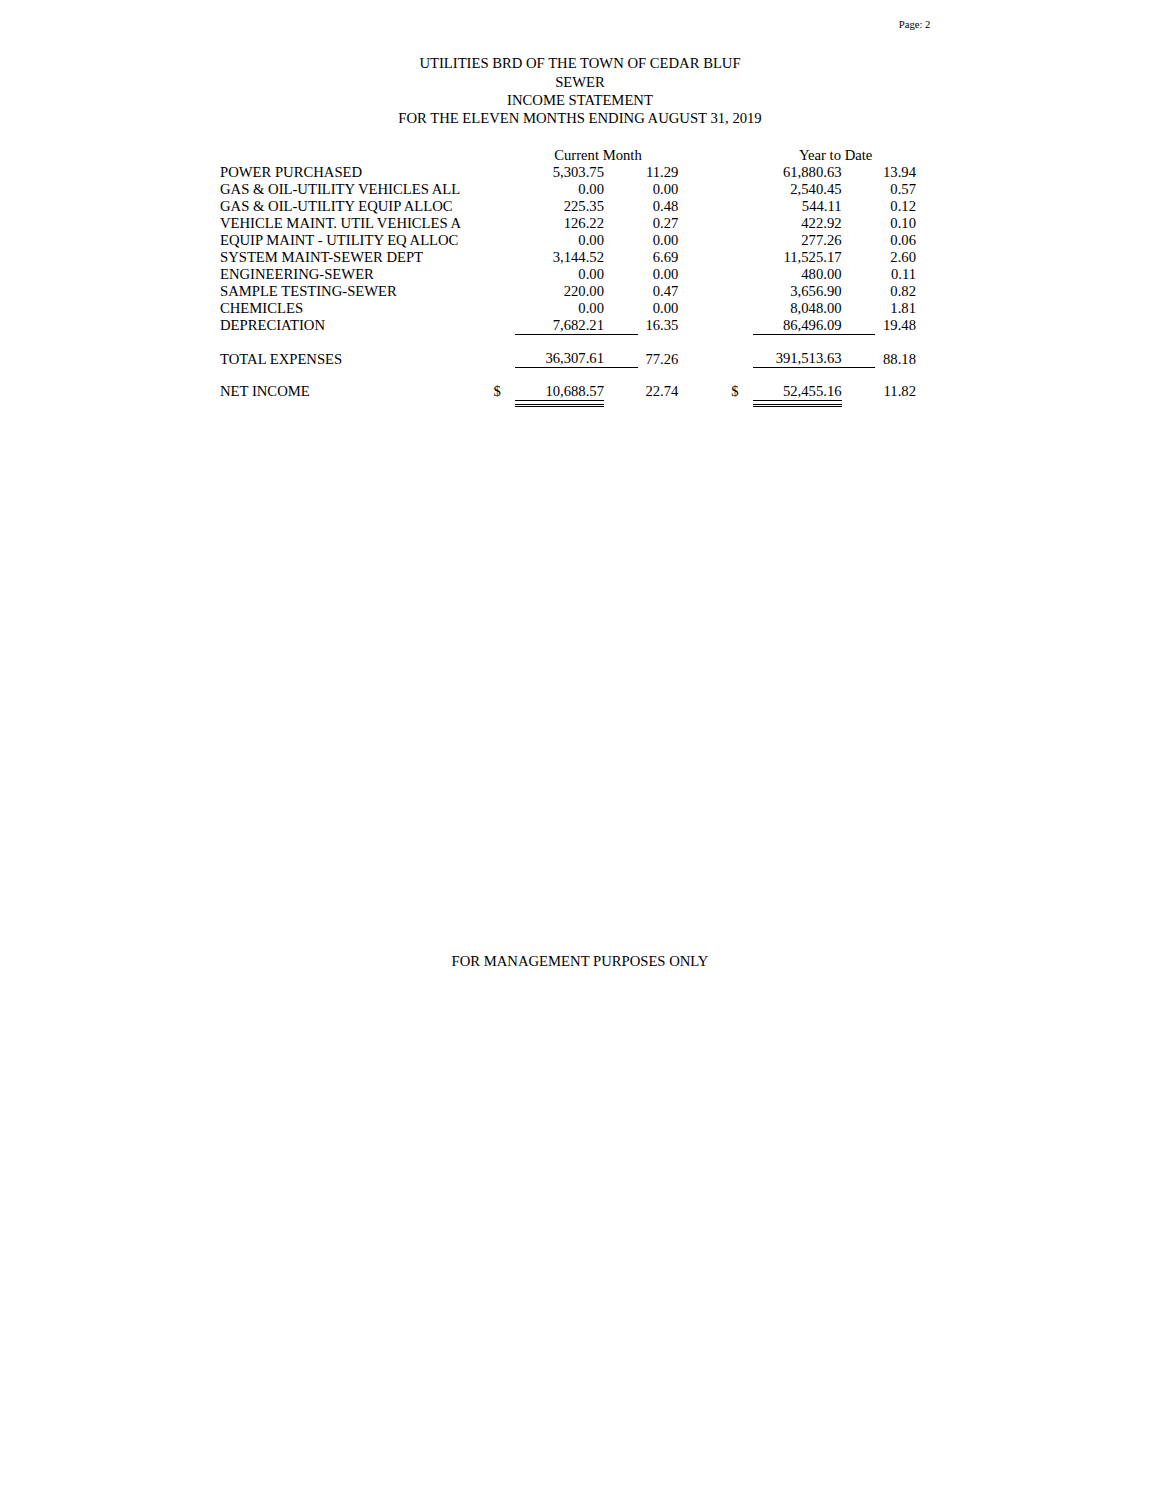Page: 2
UTILITIES BRD OF THE TOWN OF CEDAR BLUF
SEWER
INCOME STATEMENT
FOR THE ELEVEN MONTHS ENDING AUGUST 31, 2019
| | Current Month | | Year to Date |
| --- | --- | --- | --- |
| POWER PURCHASED | | 5,303.75 | 11.29 | | | 61,880.63 | 13.94 |
| GAS & OIL-UTILITY VEHICLES ALL | | 0.00 | 0.00 | | | 2,540.45 | 0.57 |
| GAS & OIL-UTILITY EQUIP ALLOC | | 225.35 | 0.48 | | | 544.11 | 0.12 |
| VEHICLE MAINT. UTIL VEHICLES A | | 126.22 | 0.27 | | | 422.92 | 0.10 |
| EQUIP MAINT - UTILITY EQ ALLOC | | 0.00 | 0.00 | | | 277.26 | 0.06 |
| SYSTEM MAINT-SEWER DEPT | | 3,144.52 | 6.69 | | | 11,525.17 | 2.60 |
| ENGINEERING-SEWER | | 0.00 | 0.00 | | | 480.00 | 0.11 |
| SAMPLE TESTING-SEWER | | 220.00 | 0.47 | | | 3,656.90 | 0.82 |
| CHEMICLES | | 0.00 | 0.00 | | | 8,048.00 | 1.81 |
| DEPRECIATION | | 7,682.21 | 16.35 | | | 86,496.09 | 19.48 |
| TOTAL EXPENSES | | 36,307.61 | 77.26 | | | 391,513.63 | 88.18 |
| NET INCOME | $ | 10,688.57 | 22.74 | | $ | 52,455.16 | 11.82 |
FOR MANAGEMENT PURPOSES ONLY